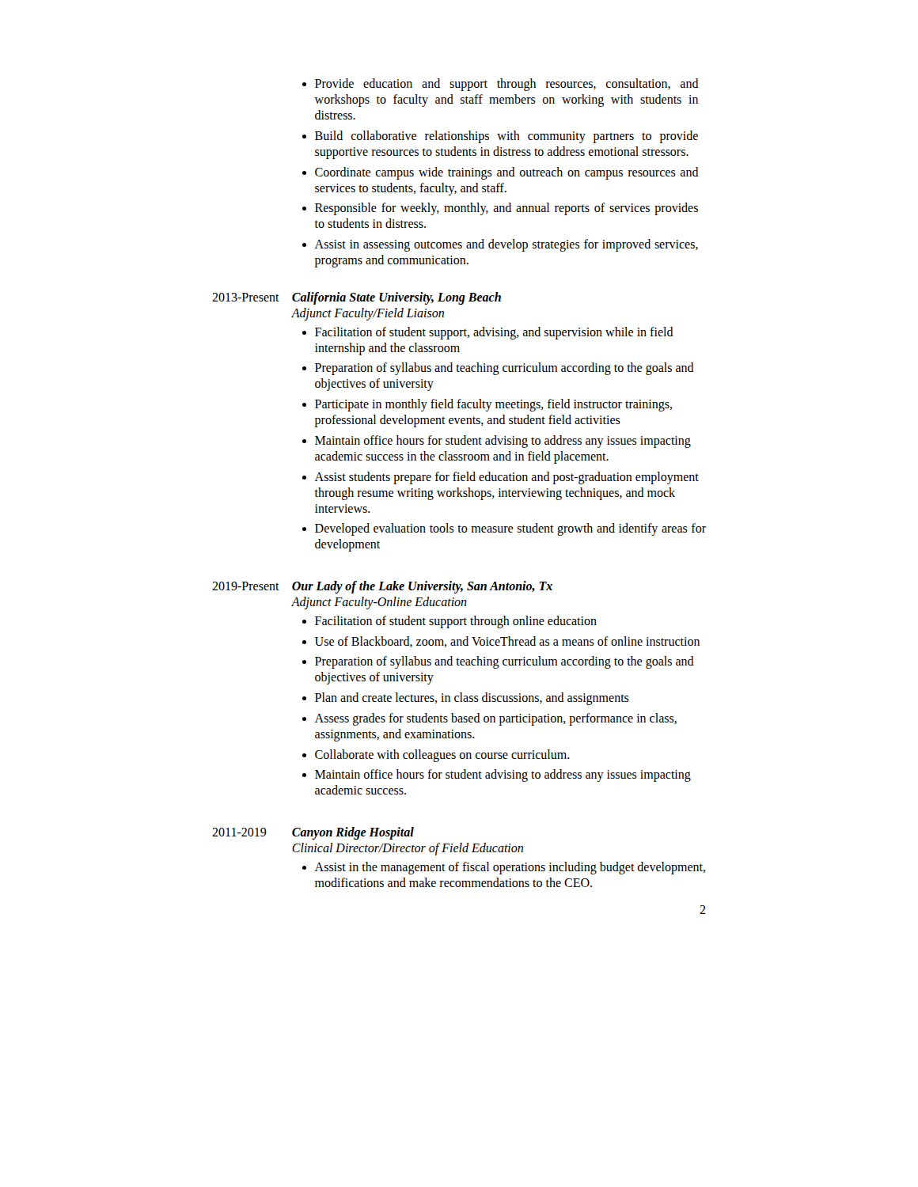Provide education and support through resources, consultation, and workshops to faculty and staff members on working with students in distress.
Build collaborative relationships with community partners to provide supportive resources to students in distress to address emotional stressors.
Coordinate campus wide trainings and outreach on campus resources and services to students, faculty, and staff.
Responsible for weekly, monthly, and annual reports of services provides to students in distress.
Assist in assessing outcomes and develop strategies for improved services, programs and communication.
2013-Present
California State University, Long Beach
Adjunct Faculty/Field Liaison
Facilitation of student support, advising, and supervision while in field internship and the classroom
Preparation of syllabus and teaching curriculum according to the goals and objectives of university
Participate in monthly field faculty meetings, field instructor trainings, professional development events, and student field activities
Maintain office hours for student advising to address any issues impacting academic success in the classroom and in field placement.
Assist students prepare for field education and post-graduation employment through resume writing workshops, interviewing techniques, and mock interviews.
Developed evaluation tools to measure student growth and identify areas for development
2019-Present
Our Lady of the Lake University, San Antonio, Tx
Adjunct Faculty-Online Education
Facilitation of student support through online education
Use of Blackboard, zoom, and VoiceThread as a means of online instruction
Preparation of syllabus and teaching curriculum according to the goals and objectives of university
Plan and create lectures, in class discussions, and assignments
Assess grades for students based on participation, performance in class, assignments, and examinations.
Collaborate with colleagues on course curriculum.
Maintain office hours for student advising to address any issues impacting academic success.
2011-2019
Canyon Ridge Hospital
Clinical Director/Director of Field Education
Assist in the management of fiscal operations including budget development, modifications and make recommendations to the CEO.
2